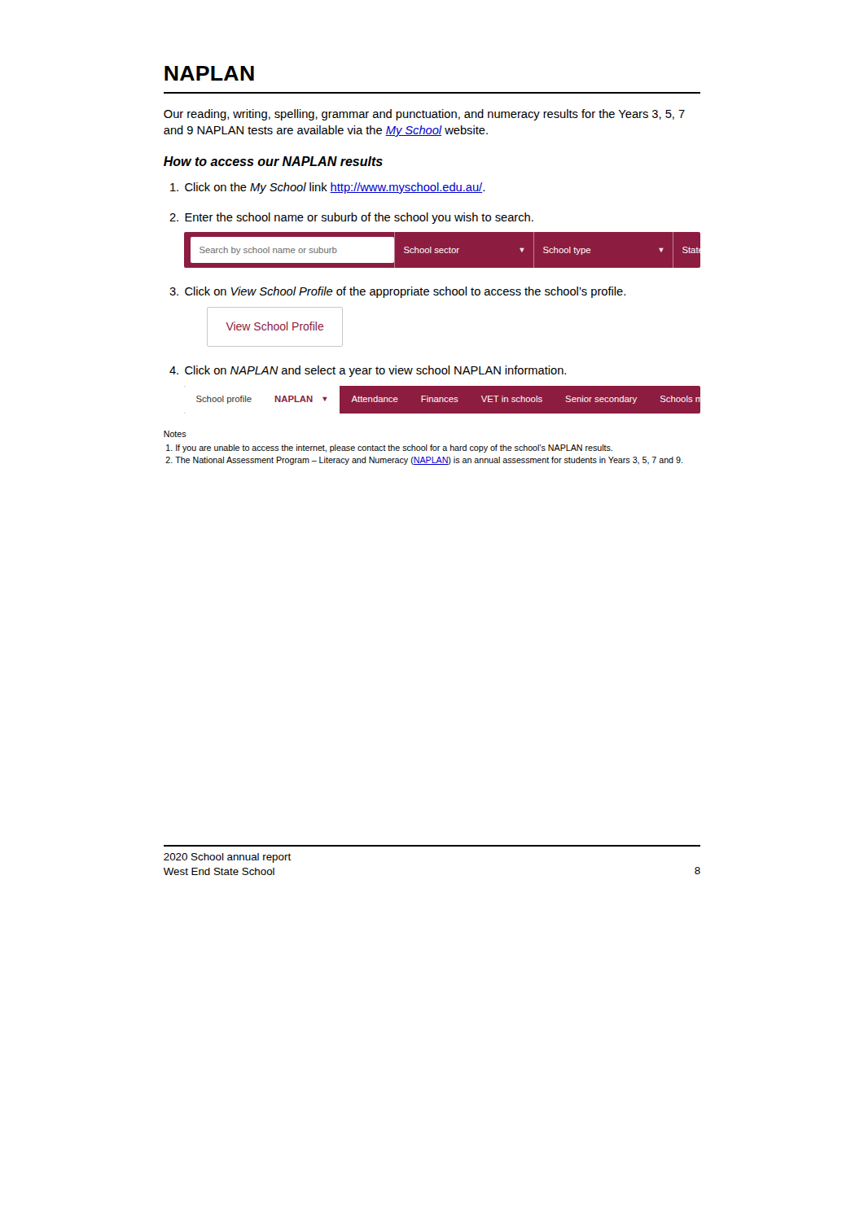NAPLAN
Our reading, writing, spelling, grammar and punctuation, and numeracy results for the Years 3, 5, 7 and 9 NAPLAN tests are available via the My School website.
How to access our NAPLAN results
Click on the My School link http://www.myschool.edu.au/.
Enter the school name or suburb of the school you wish to search.
Search by school name or suburb
School sector▼
School type▼
State▼
🔍
Click on View School Profile of the appropriate school to access the school’s profile.
View School Profile
Click on NAPLAN and select a year to view school NAPLAN information.
School profile
NAPLAN▼
Attendance
Finances
VET in schools
Senior secondary
Schools map
Notes
If you are unable to access the internet, please contact the school for a hard copy of the school’s NAPLAN results.
The National Assessment Program – Literacy and Numeracy (NAPLAN) is an annual assessment for students in Years 3, 5, 7 and 9.
2020 School annual report
West End State School
8